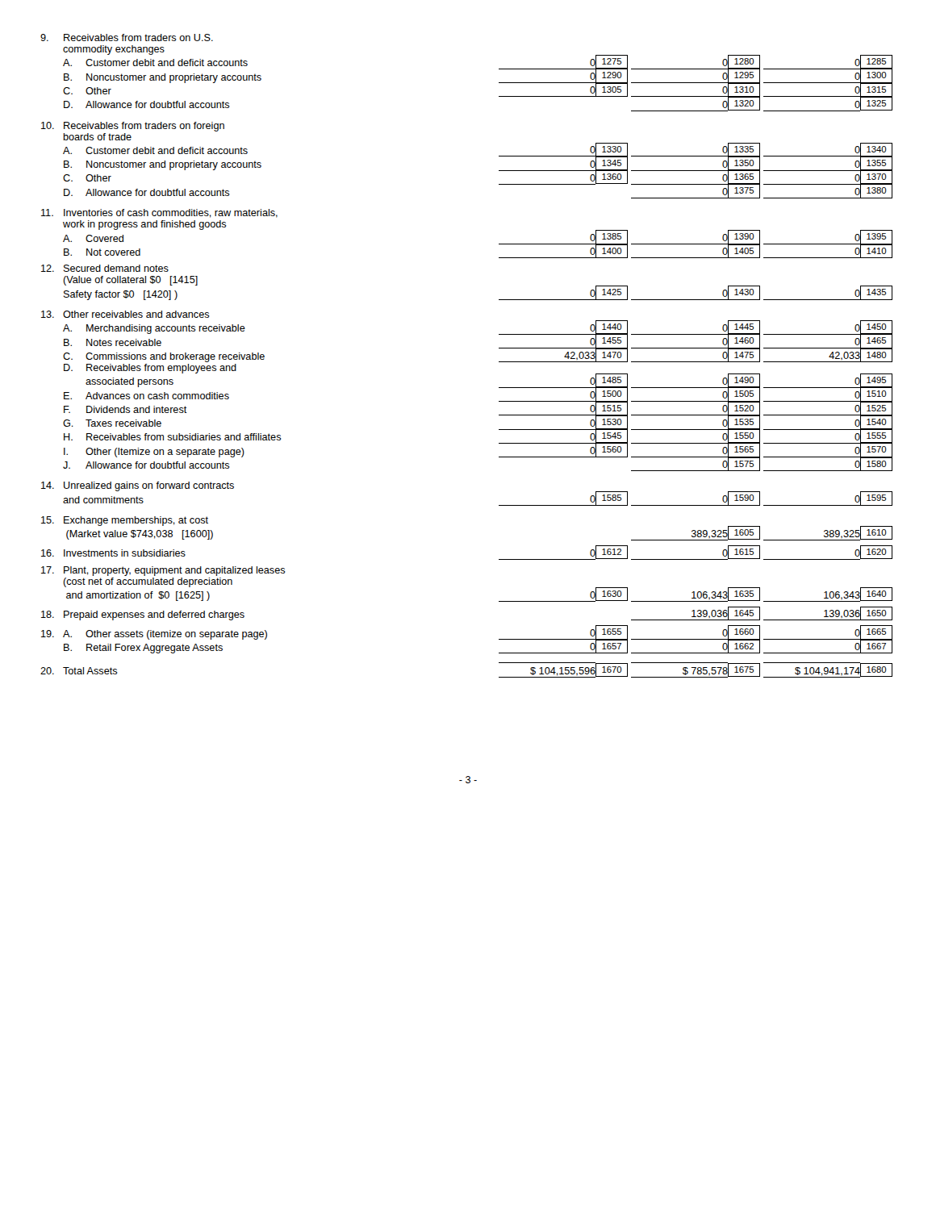| 9. | Receivables from traders on U.S. |
| | commodity exchanges |
| | A. | Customer debit and deficit accounts | 0 | 1275 | 0 | 1280 | 0 | 1285 |
| | B. | Noncustomer and proprietary accounts | 0 | 1290 | 0 | 1295 | 0 | 1300 |
| | C. | Other | 0 | 1305 | 0 | 1310 | 0 | 1315 |
| | D. | Allowance for doubtful accounts | | | 0 | 1320 | 0 | 1325 |
| 10. | Receivables from traders on foreign |
| | boards of trade |
| | A. | Customer debit and deficit accounts | 0 | 1330 | 0 | 1335 | 0 | 1340 |
| | B. | Noncustomer and proprietary accounts | 0 | 1345 | 0 | 1350 | 0 | 1355 |
| | C. | Other | 0 | 1360 | 0 | 1365 | 0 | 1370 |
| | D. | Allowance for doubtful accounts | | | 0 | 1375 | 0 | 1380 |
| 11. | Inventories of cash commodities, raw materials, |
| | work in progress and finished goods |
| | A. | Covered | 0 | 1385 | 0 | 1390 | 0 | 1395 |
| | B. | Not covered | 0 | 1400 | 0 | 1405 | 0 | 1410 |
| 12. | Secured demand notes |
| | (Value of collateral $0 [1415] |
| | Safety factor $0 [1420] ) | 0 | 1425 | 0 | 1430 | 0 | 1435 |
| 13. | Other receivables and advances |
| | A. | Merchandising accounts receivable | 0 | 1440 | 0 | 1445 | 0 | 1450 |
| | B. | Notes receivable | 0 | 1455 | 0 | 1460 | 0 | 1465 |
| | C. | Commissions and brokerage receivable | 42,033 | 1470 | 0 | 1475 | 42,033 | 1480 |
| | D. | Receivables from employees and | | | | | | |
| | | associated persons | 0 | 1485 | 0 | 1490 | 0 | 1495 |
| | E. | Advances on cash commodities | 0 | 1500 | 0 | 1505 | 0 | 1510 |
| | F. | Dividends and interest | 0 | 1515 | 0 | 1520 | 0 | 1525 |
| | G. | Taxes receivable | 0 | 1530 | 0 | 1535 | 0 | 1540 |
| | H. | Receivables from subsidiaries and affiliates | 0 | 1545 | 0 | 1550 | 0 | 1555 |
| | I. | Other (Itemize on a separate page) | 0 | 1560 | 0 | 1565 | 0 | 1570 |
| | J. | Allowance for doubtful accounts | | | 0 | 1575 | 0 | 1580 |
| 14. | Unrealized gains on forward contracts |
| | and commitments | 0 | 1585 | 0 | 1590 | 0 | 1595 |
| 15. | Exchange memberships, at cost |
| | (Market value $743,038 [1600]) | | | 389,325 | 1605 | 389,325 | 1610 |
| 16. | Investments in subsidiaries | 0 | 1612 | 0 | 1615 | 0 | 1620 |
| 17. | Plant, property, equipment and capitalized leases |
| | (cost net of accumulated depreciation |
| | and amortization of $0 [1625] ) | 0 | 1630 | 106,343 | 1635 | 106,343 | 1640 |
| 18. | Prepaid expenses and deferred charges | | | 139,036 | 1645 | 139,036 | 1650 |
| 19. | A. | Other assets (itemize on separate page) | 0 | 1655 | 0 | 1660 | 0 | 1665 |
| | B. | Retail Forex Aggregate Assets | 0 | 1657 | 0 | 1662 | 0 | 1667 |
| 20. | Total Assets | $ 104,155,596 | 1670 | $ 785,578 | 1675 | $ 104,941,174 | 1680 |
- 3 -